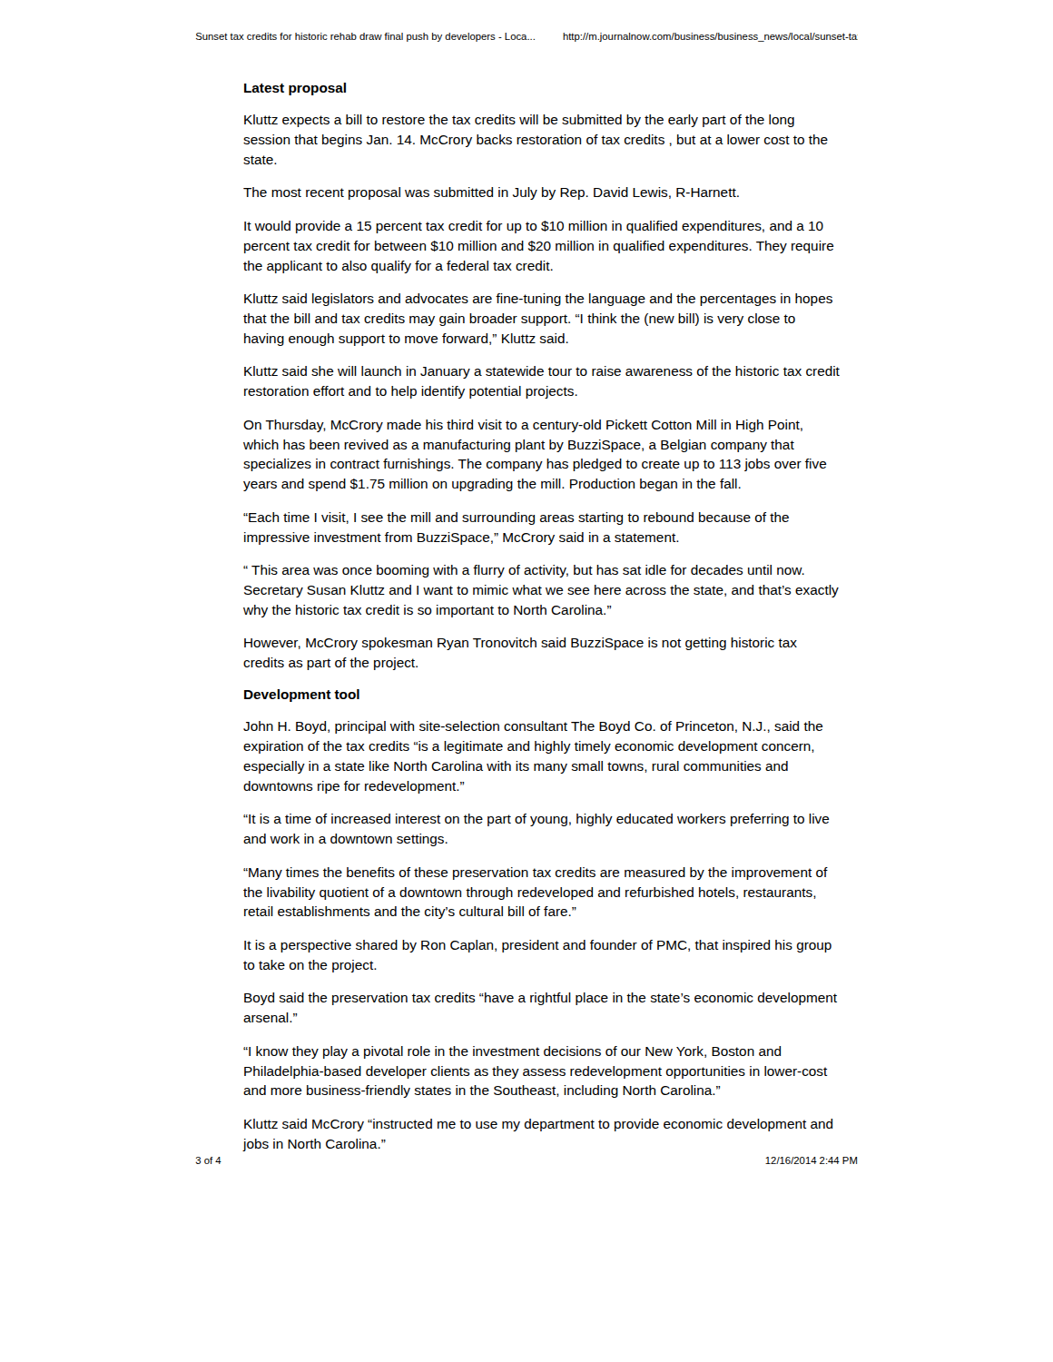Sunset tax credits for historic rehab draw final push by developers - Loca... http://m.journalnow.com/business/business_news/local/sunset-tax-credits...
Latest proposal
Kluttz expects a bill to restore the tax credits will be submitted by the early part of the long session that begins Jan. 14. McCrory backs restoration of tax credits , but at a lower cost to the state.
The most recent proposal was submitted in July by Rep. David Lewis, R-Harnett.
It would provide a 15 percent tax credit for up to $10 million in qualified expenditures, and a 10 percent tax credit for between $10 million and $20 million in qualified expenditures. They require the applicant to also qualify for a federal tax credit.
Kluttz said legislators and advocates are fine-tuning the language and the percentages in hopes that the bill and tax credits may gain broader support. “I think the (new bill) is very close to having enough support to move forward,” Kluttz said.
Kluttz said she will launch in January a statewide tour to raise awareness of the historic tax credit restoration effort and to help identify potential projects.
On Thursday, McCrory made his third visit to a century-old Pickett Cotton Mill in High Point, which has been revived as a manufacturing plant by BuzziSpace, a Belgian company that specializes in contract furnishings. The company has pledged to create up to 113 jobs over five years and spend $1.75 million on upgrading the mill. Production began in the fall.
“Each time I visit, I see the mill and surrounding areas starting to rebound because of the impressive investment from BuzziSpace,” McCrory said in a statement.
“ This area was once booming with a flurry of activity, but has sat idle for decades until now. Secretary Susan Kluttz and I want to mimic what we see here across the state, and that’s exactly why the historic tax credit is so important to North Carolina.”
However, McCrory spokesman Ryan Tronovitch said BuzziSpace is not getting historic tax credits as part of the project.
Development tool
John H. Boyd, principal with site-selection consultant The Boyd Co. of Princeton, N.J., said the expiration of the tax credits “is a legitimate and highly timely economic development concern, especially in a state like North Carolina with its many small towns, rural communities and downtowns ripe for redevelopment.”
“It is a time of increased interest on the part of young, highly educated workers preferring to live and work in a downtown settings.
“Many times the benefits of these preservation tax credits are measured by the improvement of the livability quotient of a downtown through redeveloped and refurbished hotels, restaurants, retail establishments and the city’s cultural bill of fare.”
It is a perspective shared by Ron Caplan, president and founder of PMC, that inspired his group to take on the project.
Boyd said the preservation tax credits “have a rightful place in the state’s economic development arsenal.”
“I know they play a pivotal role in the investment decisions of our New York, Boston and Philadelphia-based developer clients as they assess redevelopment opportunities in lower-cost and more business-friendly states in the Southeast, including North Carolina.”
Kluttz said McCrory “instructed me to use my department to provide economic development and jobs in North Carolina.”
3 of 4 12/16/2014 2:44 PM